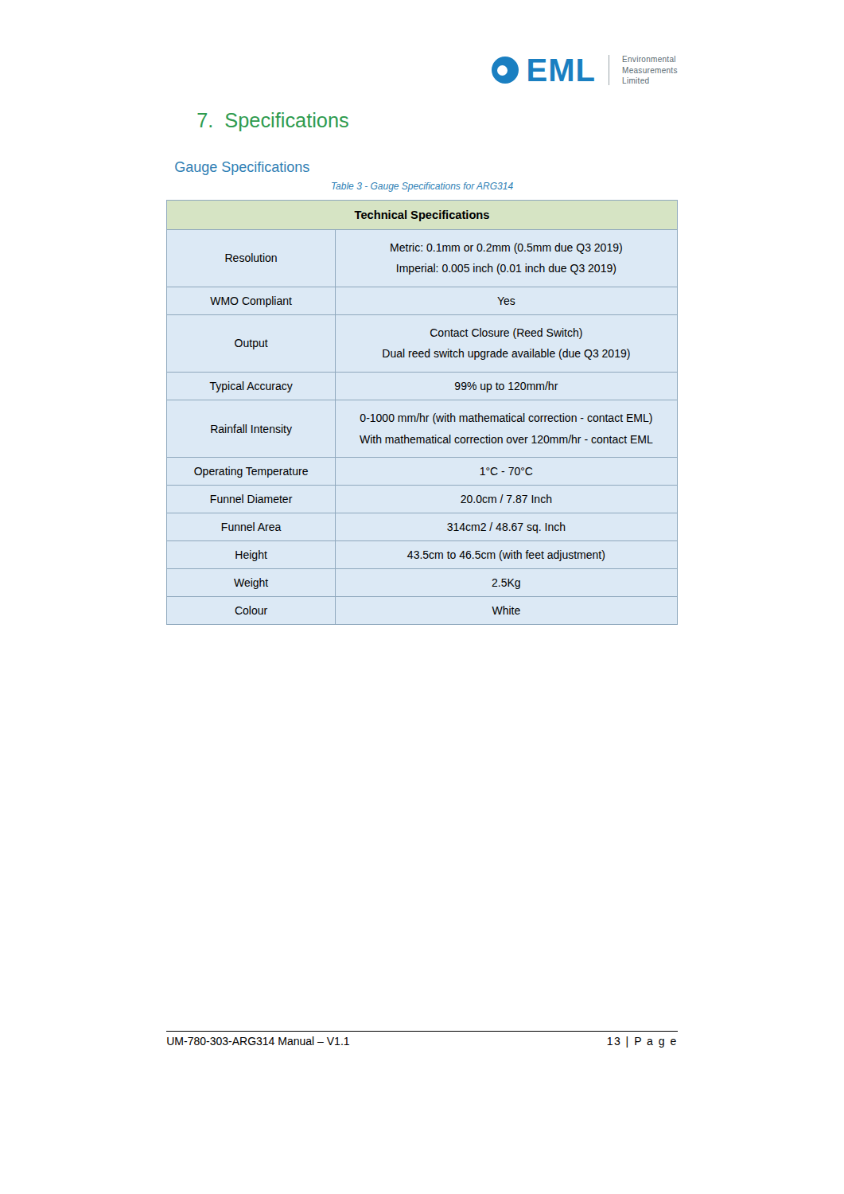EML
Environmental
Measurements
Limited
7. Specifications
Gauge Specifications
Table 3 - Gauge Specifications for ARG314
| Technical Specifications |
| --- |
| Resolution | Metric: 0.1mm or 0.2mm (0.5mm due Q3 2019) Imperial: 0.005 inch (0.01 inch due Q3 2019) |
| WMO Compliant | Yes |
| Output | Contact Closure (Reed Switch) Dual reed switch upgrade available (due Q3 2019) |
| Typical Accuracy | 99% up to 120mm/hr |
| Rainfall Intensity | 0-1000 mm/hr (with mathematical correction - contact EML) With mathematical correction over 120mm/hr - contact EML |
| Operating Temperature | 1°C - 70°C |
| Funnel Diameter | 20.0cm / 7.87 Inch |
| Funnel Area | 314cm2 / 48.67 sq. Inch |
| Height | 43.5cm to 46.5cm (with feet adjustment) |
| Weight | 2.5Kg |
| Colour | White |
UM-780-303-ARG314 Manual – V1.1
13 | P a g e